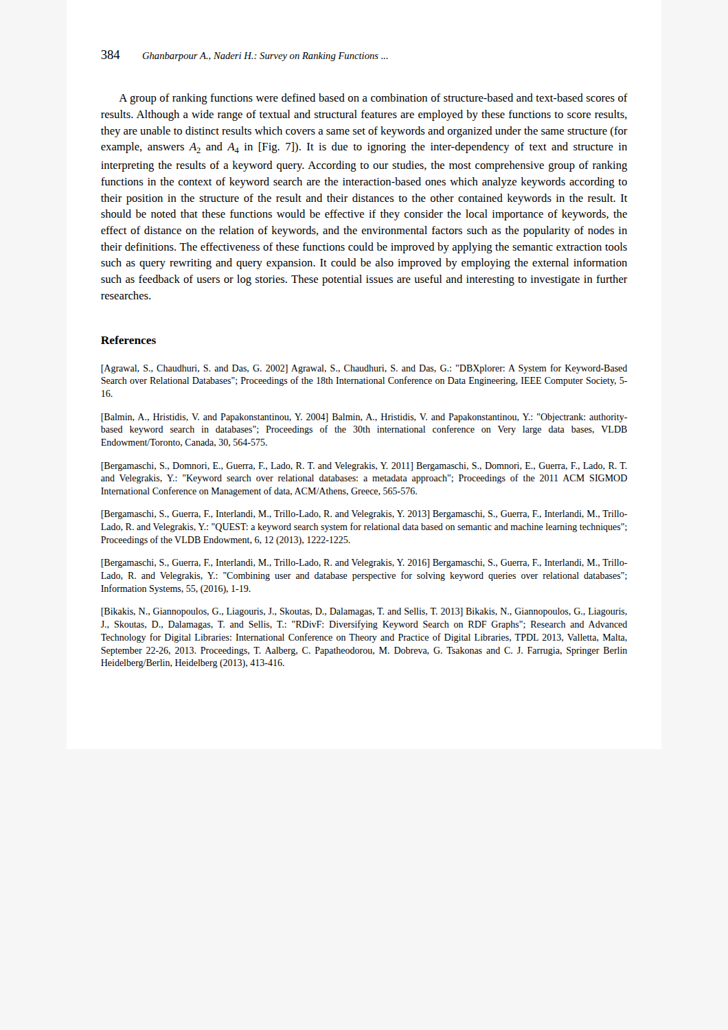384 Ghanbarpour A., Naderi H.: Survey on Ranking Functions ...
A group of ranking functions were defined based on a combination of structure-based and text-based scores of results. Although a wide range of textual and structural features are employed by these functions to score results, they are unable to distinct results which covers a same set of keywords and organized under the same structure (for example, answers A2 and A4 in [Fig. 7]). It is due to ignoring the inter-dependency of text and structure in interpreting the results of a keyword query. According to our studies, the most comprehensive group of ranking functions in the context of keyword search are the interaction-based ones which analyze keywords according to their position in the structure of the result and their distances to the other contained keywords in the result. It should be noted that these functions would be effective if they consider the local importance of keywords, the effect of distance on the relation of keywords, and the environmental factors such as the popularity of nodes in their definitions. The effectiveness of these functions could be improved by applying the semantic extraction tools such as query rewriting and query expansion. It could be also improved by employing the external information such as feedback of users or log stories. These potential issues are useful and interesting to investigate in further researches.
References
[Agrawal, S., Chaudhuri, S. and Das, G. 2002] Agrawal, S., Chaudhuri, S. and Das, G.: "DBXplorer: A System for Keyword-Based Search over Relational Databases"; Proceedings of the 18th International Conference on Data Engineering, IEEE Computer Society, 5-16.
[Balmin, A., Hristidis, V. and Papakonstantinou, Y. 2004] Balmin, A., Hristidis, V. and Papakonstantinou, Y.: "Objectrank: authority-based keyword search in databases"; Proceedings of the 30th international conference on Very large data bases, VLDB Endowment/Toronto, Canada, 30, 564-575.
[Bergamaschi, S., Domnori, E., Guerra, F., Lado, R. T. and Velegrakis, Y. 2011] Bergamaschi, S., Domnori, E., Guerra, F., Lado, R. T. and Velegrakis, Y.: "Keyword search over relational databases: a metadata approach"; Proceedings of the 2011 ACM SIGMOD International Conference on Management of data, ACM/Athens, Greece, 565-576.
[Bergamaschi, S., Guerra, F., Interlandi, M., Trillo-Lado, R. and Velegrakis, Y. 2013] Bergamaschi, S., Guerra, F., Interlandi, M., Trillo-Lado, R. and Velegrakis, Y.: "QUEST: a keyword search system for relational data based on semantic and machine learning techniques"; Proceedings of the VLDB Endowment, 6, 12 (2013), 1222-1225.
[Bergamaschi, S., Guerra, F., Interlandi, M., Trillo-Lado, R. and Velegrakis, Y. 2016] Bergamaschi, S., Guerra, F., Interlandi, M., Trillo-Lado, R. and Velegrakis, Y.: "Combining user and database perspective for solving keyword queries over relational databases"; Information Systems, 55, (2016), 1-19.
[Bikakis, N., Giannopoulos, G., Liagouris, J., Skoutas, D., Dalamagas, T. and Sellis, T. 2013] Bikakis, N., Giannopoulos, G., Liagouris, J., Skoutas, D., Dalamagas, T. and Sellis, T.: "RDivF: Diversifying Keyword Search on RDF Graphs"; Research and Advanced Technology for Digital Libraries: International Conference on Theory and Practice of Digital Libraries, TPDL 2013, Valletta, Malta, September 22-26, 2013. Proceedings, T. Aalberg, C. Papatheodorou, M. Dobreva, G. Tsakonas and C. J. Farrugia, Springer Berlin Heidelberg/Berlin, Heidelberg (2013), 413-416.